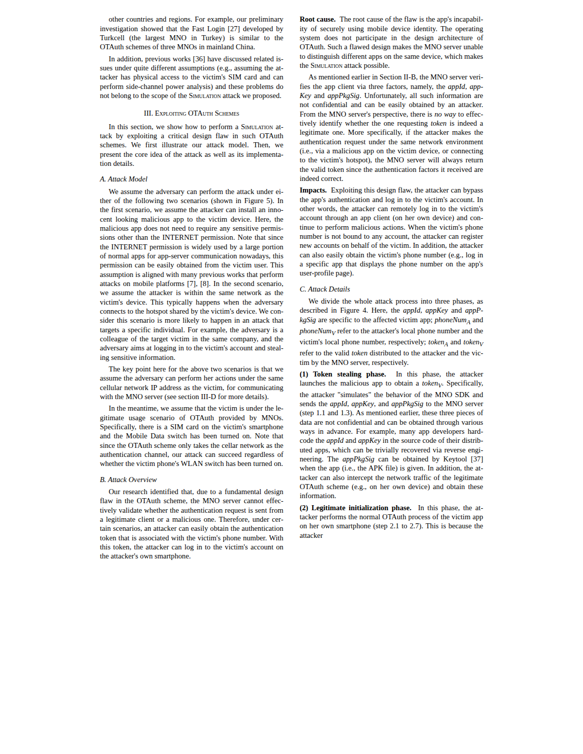other countries and regions. For example, our preliminary investigation showed that the Fast Login [27] developed by Turkcell (the largest MNO in Turkey) is similar to the OTAuth schemes of three MNOs in mainland China.
In addition, previous works [36] have discussed related issues under quite different assumptions (e.g., assuming the attacker has physical access to the victim's SIM card and can perform side-channel power analysis) and these problems do not belong to the scope of the Simulation attack we proposed.
III. Exploiting OTAuth Schemes
In this section, we show how to perform a Simulation attack by exploiting a critical design flaw in such OTAuth schemes. We first illustrate our attack model. Then, we present the core idea of the attack as well as its implementation details.
A. Attack Model
We assume the adversary can perform the attack under either of the following two scenarios (shown in Figure 5). In the first scenario, we assume the attacker can install an innocent looking malicious app to the victim device. Here, the malicious app does not need to require any sensitive permissions other than the INTERNET permission. Note that since the INTERNET permission is widely used by a large portion of normal apps for app-server communication nowadays, this permission can be easily obtained from the victim user. This assumption is aligned with many previous works that perform attacks on mobile platforms [7], [8]. In the second scenario, we assume the attacker is within the same network as the victim's device. This typically happens when the adversary connects to the hotspot shared by the victim's device. We consider this scenario is more likely to happen in an attack that targets a specific individual. For example, the adversary is a colleague of the target victim in the same company, and the adversary aims at logging in to the victim's account and stealing sensitive information.
The key point here for the above two scenarios is that we assume the adversary can perform her actions under the same cellular network IP address as the victim, for communicating with the MNO server (see section III-D for more details).
In the meantime, we assume that the victim is under the legitimate usage scenario of OTAuth provided by MNOs. Specifically, there is a SIM card on the victim's smartphone and the Mobile Data switch has been turned on. Note that since the OTAuth scheme only takes the cellar network as the authentication channel, our attack can succeed regardless of whether the victim phone's WLAN switch has been turned on.
B. Attack Overview
Our research identified that, due to a fundamental design flaw in the OTAuth scheme, the MNO server cannot effectively validate whether the authentication request is sent from a legitimate client or a malicious one. Therefore, under certain scenarios, an attacker can easily obtain the authentication token that is associated with the victim's phone number. With this token, the attacker can log in to the victim's account on the attacker's own smartphone.
Root cause. The root cause of the flaw is the app's incapability of securely using mobile device identity. The operating system does not participate in the design architecture of OTAuth. Such a flawed design makes the MNO server unable to distinguish different apps on the same device, which makes the Simulation attack possible.
As mentioned earlier in Section II-B, the MNO server verifies the app client via three factors, namely, the appId, appKey and appPkgSig. Unfortunately, all such information are not confidential and can be easily obtained by an attacker. From the MNO server's perspective, there is no way to effectively identify whether the one requesting token is indeed a legitimate one. More specifically, if the attacker makes the authentication request under the same network environment (i.e., via a malicious app on the victim device, or connecting to the victim's hotspot), the MNO server will always return the valid token since the authentication factors it received are indeed correct.
Impacts. Exploiting this design flaw, the attacker can bypass the app's authentication and log in to the victim's account. In other words, the attacker can remotely log in to the victim's account through an app client (on her own device) and continue to perform malicious actions. When the victim's phone number is not bound to any account, the attacker can register new accounts on behalf of the victim. In addition, the attacker can also easily obtain the victim's phone number (e.g., log in a specific app that displays the phone number on the app's user-profile page).
C. Attack Details
We divide the whole attack process into three phases, as described in Figure 4. Here, the appId, appKey and appPkgSig are specific to the affected victim app; phoneNumA and phoneNumV refer to the attacker's local phone number and the victim's local phone number, respectively; tokenA and tokenV refer to the valid token distributed to the attacker and the victim by the MNO server, respectively.
(1) Token stealing phase. In this phase, the attacker launches the malicious app to obtain a tokenV. Specifically, the attacker "simulates" the behavior of the MNO SDK and sends the appId, appKey, and appPkgSig to the MNO server (step 1.1 and 1.3). As mentioned earlier, these three pieces of data are not confidential and can be obtained through various ways in advance. For example, many app developers hard-code the appId and appKey in the source code of their distributed apps, which can be trivially recovered via reverse engineering. The appPkgSig can be obtained by Keytool [37] when the app (i.e., the APK file) is given. In addition, the attacker can also intercept the network traffic of the legitimate OTAuth scheme (e.g., on her own device) and obtain these information.
(2) Legitimate initialization phase. In this phase, the attacker performs the normal OTAuth process of the victim app on her own smartphone (step 2.1 to 2.7). This is because the attacker